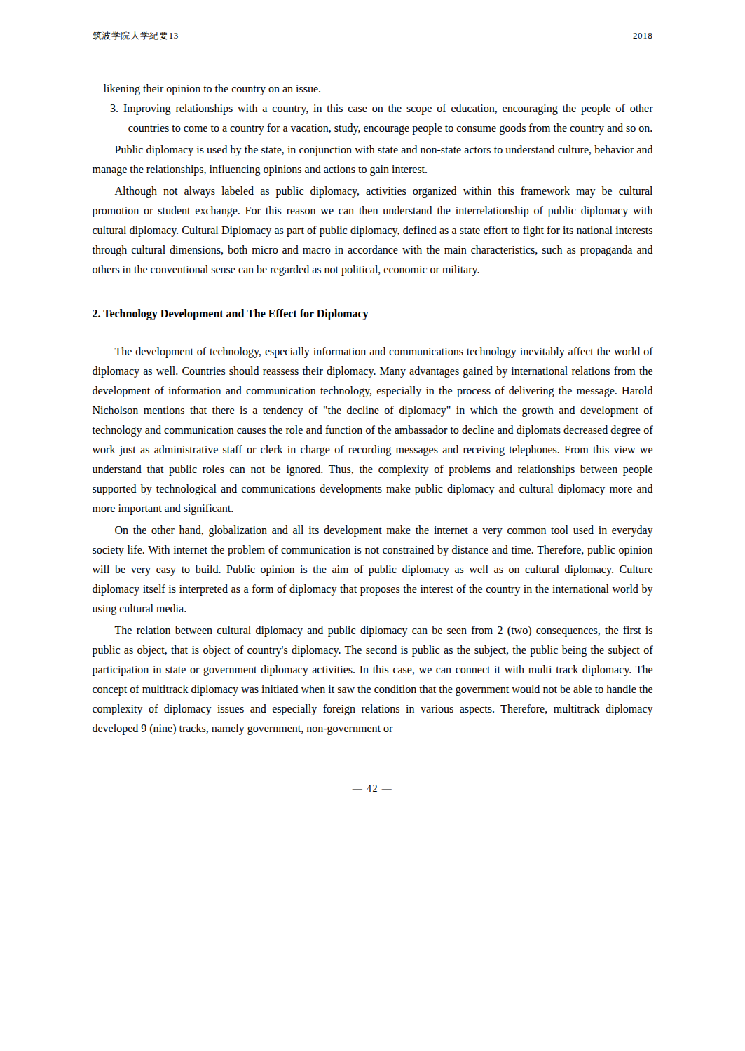筑波学院大学紀要13
2018
likening their opinion to the country on an issue.
3. Improving relationships with a country, in this case on the scope of education, encouraging the people of other countries to come to a country for a vacation, study, encourage people to consume goods from the country and so on.
Public diplomacy is used by the state, in conjunction with state and non-state actors to understand culture, behavior and manage the relationships, influencing opinions and actions to gain interest.
Although not always labeled as public diplomacy, activities organized within this framework may be cultural promotion or student exchange. For this reason we can then understand the interrelationship of public diplomacy with cultural diplomacy. Cultural Diplomacy as part of public diplomacy, defined as a state effort to fight for its national interests through cultural dimensions, both micro and macro in accordance with the main characteristics, such as propaganda and others in the conventional sense can be regarded as not political, economic or military.
2. Technology Development and The Effect for Diplomacy
The development of technology, especially information and communications technology inevitably affect the world of diplomacy as well. Countries should reassess their diplomacy. Many advantages gained by international relations from the development of information and communication technology, especially in the process of delivering the message. Harold Nicholson mentions that there is a tendency of "the decline of diplomacy" in which the growth and development of technology and communication causes the role and function of the ambassador to decline and diplomats decreased degree of work just as administrative staff or clerk in charge of recording messages and receiving telephones. From this view we understand that public roles can not be ignored. Thus, the complexity of problems and relationships between people supported by technological and communications developments make public diplomacy and cultural diplomacy more and more important and significant.
On the other hand, globalization and all its development make the internet a very common tool used in everyday society life. With internet the problem of communication is not constrained by distance and time. Therefore, public opinion will be very easy to build. Public opinion is the aim of public diplomacy as well as on cultural diplomacy. Culture diplomacy itself is interpreted as a form of diplomacy that proposes the interest of the country in the international world by using cultural media.
The relation between cultural diplomacy and public diplomacy can be seen from 2 (two) consequences, the first is public as object, that is object of country's diplomacy. The second is public as the subject, the public being the subject of participation in state or government diplomacy activities. In this case, we can connect it with multi track diplomacy. The concept of multitrack diplomacy was initiated when it saw the condition that the government would not be able to handle the complexity of diplomacy issues and especially foreign relations in various aspects. Therefore, multitrack diplomacy developed 9 (nine) tracks, namely government, non-government or
— 42 —